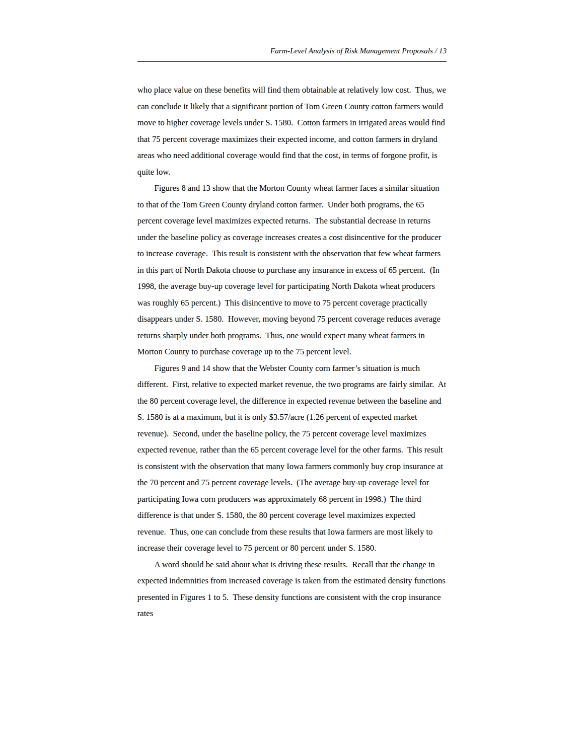Farm-Level Analysis of Risk Management Proposals / 13
who place value on these benefits will find them obtainable at relatively low cost. Thus, we can conclude it likely that a significant portion of Tom Green County cotton farmers would move to higher coverage levels under S. 1580. Cotton farmers in irrigated areas would find that 75 percent coverage maximizes their expected income, and cotton farmers in dryland areas who need additional coverage would find that the cost, in terms of forgone profit, is quite low.
Figures 8 and 13 show that the Morton County wheat farmer faces a similar situation to that of the Tom Green County dryland cotton farmer. Under both programs, the 65 percent coverage level maximizes expected returns. The substantial decrease in returns under the baseline policy as coverage increases creates a cost disincentive for the producer to increase coverage. This result is consistent with the observation that few wheat farmers in this part of North Dakota choose to purchase any insurance in excess of 65 percent. (In 1998, the average buy-up coverage level for participating North Dakota wheat producers was roughly 65 percent.) This disincentive to move to 75 percent coverage practically disappears under S. 1580. However, moving beyond 75 percent coverage reduces average returns sharply under both programs. Thus, one would expect many wheat farmers in Morton County to purchase coverage up to the 75 percent level.
Figures 9 and 14 show that the Webster County corn farmer’s situation is much different. First, relative to expected market revenue, the two programs are fairly similar. At the 80 percent coverage level, the difference in expected revenue between the baseline and S. 1580 is at a maximum, but it is only $3.57/acre (1.26 percent of expected market revenue). Second, under the baseline policy, the 75 percent coverage level maximizes expected revenue, rather than the 65 percent coverage level for the other farms. This result is consistent with the observation that many Iowa farmers commonly buy crop insurance at the 70 percent and 75 percent coverage levels. (The average buy-up coverage level for participating Iowa corn producers was approximately 68 percent in 1998.) The third difference is that under S. 1580, the 80 percent coverage level maximizes expected revenue. Thus, one can conclude from these results that Iowa farmers are most likely to increase their coverage level to 75 percent or 80 percent under S. 1580.
A word should be said about what is driving these results. Recall that the change in expected indemnities from increased coverage is taken from the estimated density functions presented in Figures 1 to 5. These density functions are consistent with the crop insurance rates